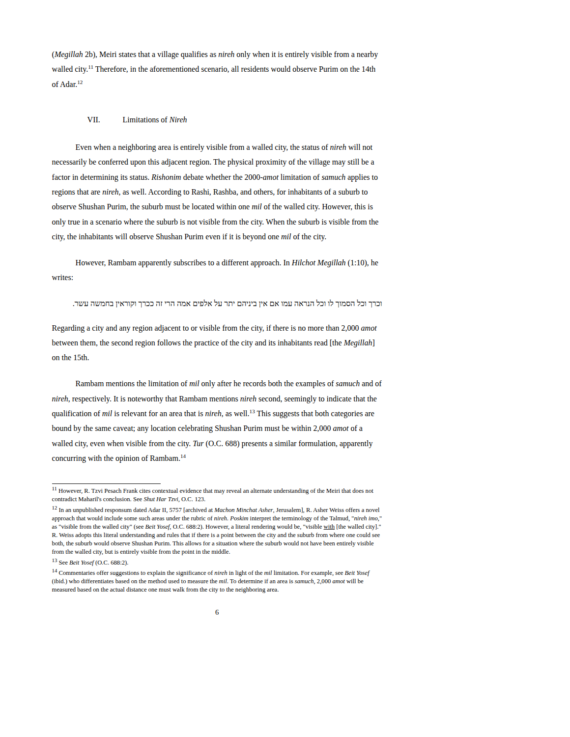(Megillah 2b), Meiri states that a village qualifies as nireh only when it is entirely visible from a nearby walled city.11 Therefore, in the aforementioned scenario, all residents would observe Purim on the 14th of Adar.12
VII. Limitations of Nireh
Even when a neighboring area is entirely visible from a walled city, the status of nireh will not necessarily be conferred upon this adjacent region. The physical proximity of the village may still be a factor in determining its status. Rishonim debate whether the 2000-amot limitation of samuch applies to regions that are nireh, as well. According to Rashi, Rashba, and others, for inhabitants of a suburb to observe Shushan Purim, the suburb must be located within one mil of the walled city. However, this is only true in a scenario where the suburb is not visible from the city. When the suburb is visible from the city, the inhabitants will observe Shushan Purim even if it is beyond one mil of the city.
However, Rambam apparently subscribes to a different approach. In Hilchot Megillah (1:10), he writes:
וכרך וכל הסמוך לו וכל הנראה עמו אם אין ביניהם יתר על אלפים אמה הרי זה ככרך וקוראין בחמשה עשר.
Regarding a city and any region adjacent to or visible from the city, if there is no more than 2,000 amot between them, the second region follows the practice of the city and its inhabitants read [the Megillah] on the 15th.
Rambam mentions the limitation of mil only after he records both the examples of samuch and of nireh, respectively. It is noteworthy that Rambam mentions nireh second, seemingly to indicate that the qualification of mil is relevant for an area that is nireh, as well.13 This suggests that both categories are bound by the same caveat; any location celebrating Shushan Purim must be within 2,000 amot of a walled city, even when visible from the city. Tur (O.C. 688) presents a similar formulation, apparently concurring with the opinion of Rambam.14
11 However, R. Tzvi Pesach Frank cites contextual evidence that may reveal an alternate understanding of the Meiri that does not contradict Maharil's conclusion. See Shut Har Tzvi, O.C. 123.
12 In an unpublished responsum dated Adar II, 5757 [archived at Machon Minchat Asher, Jerusalem], R. Asher Weiss offers a novel approach that would include some such areas under the rubric of nireh. Poskim interpret the terminology of the Talmud, "nireh imo," as "visible from the walled city" (see Beit Yosef, O.C. 688:2). However, a literal rendering would be, "visible with [the walled city]." R. Weiss adopts this literal understanding and rules that if there is a point between the city and the suburb from where one could see both, the suburb would observe Shushan Purim. This allows for a situation where the suburb would not have been entirely visible from the walled city, but is entirely visible from the point in the middle.
13 See Beit Yosef (O.C. 688:2).
14 Commentaries offer suggestions to explain the significance of nireh in light of the mil limitation. For example, see Beit Yosef (ibid.) who differentiates based on the method used to measure the mil. To determine if an area is samuch, 2,000 amot will be measured based on the actual distance one must walk from the city to the neighboring area.
6